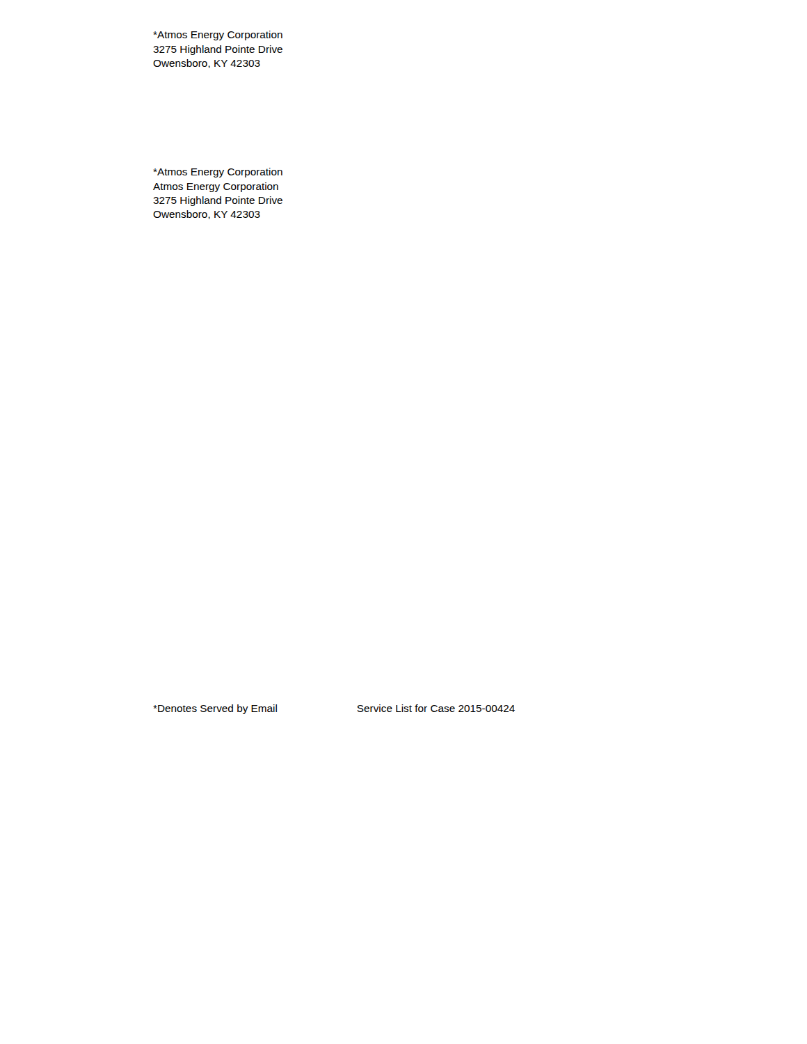*Atmos Energy Corporation 3275 Highland Pointe Drive Owensboro, KY 42303
*Atmos Energy Corporation Atmos Energy Corporation 3275 Highland Pointe Drive Owensboro, KY 42303
*Denotes Served by Email Service List for Case 2015-00424